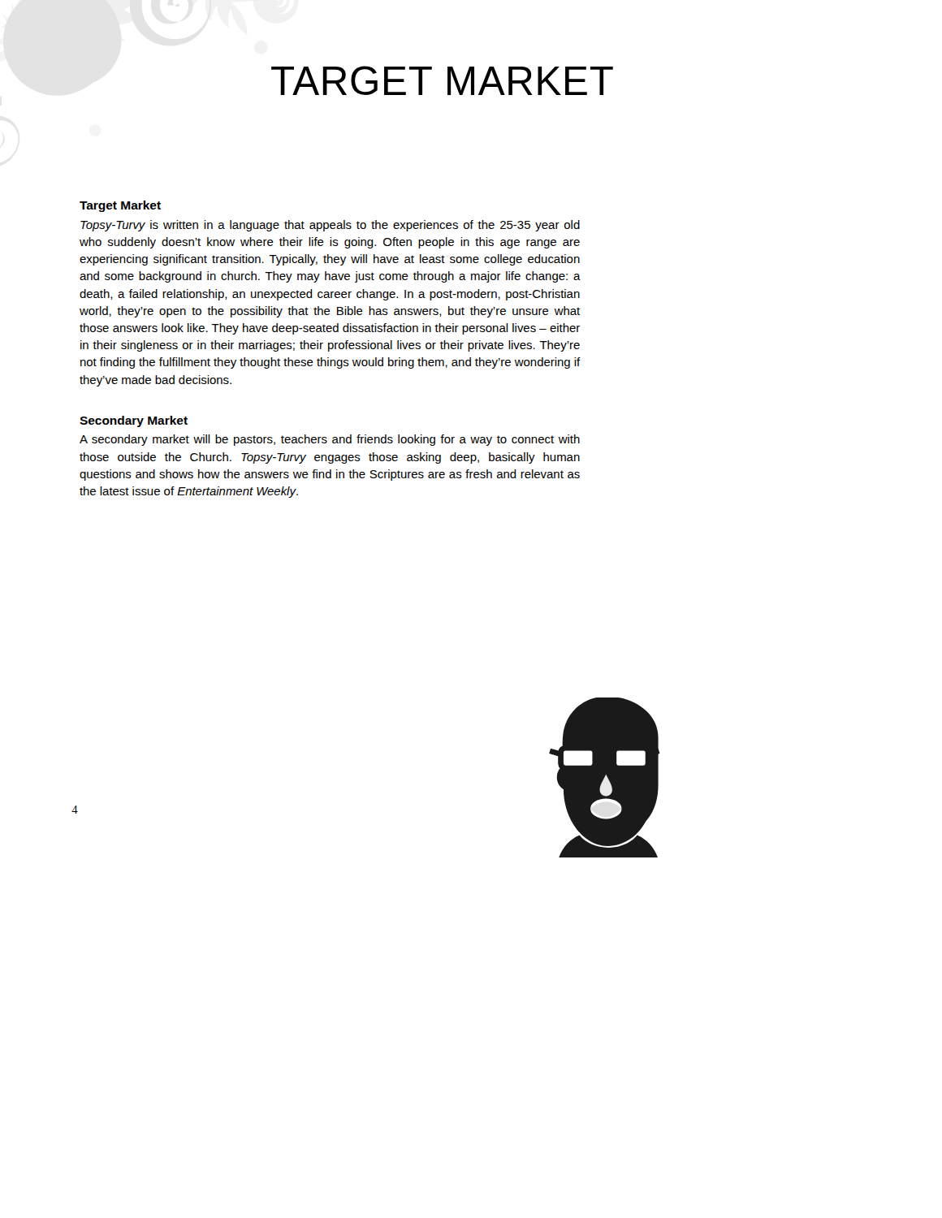TARGET MARKET
Target Market
Topsy-Turvy is written in a language that appeals to the experiences of the 25-35 year old who suddenly doesn’t know where their life is going. Often people in this age range are experiencing significant transition. Typically, they will have at least some college education and some background in church. They may have just come through a major life change: a death, a failed relationship, an unexpected career change. In a post-modern, post-Christian world, they’re open to the possibility that the Bible has answers, but they’re unsure what those answers look like. They have deep-seated dissatisfaction in their personal lives – either in their singleness or in their marriages; their professional lives or their private lives. They’re not finding the fulfillment they thought these things would bring them, and they’re wondering if they’ve made bad decisions.
Secondary Market
A secondary market will be pastors, teachers and friends looking for a way to connect with those outside the Church. Topsy-Turvy engages those asking deep, basically human questions and shows how the answers we find in the Scriptures are as fresh and relevant as the latest issue of Entertainment Weekly.
4